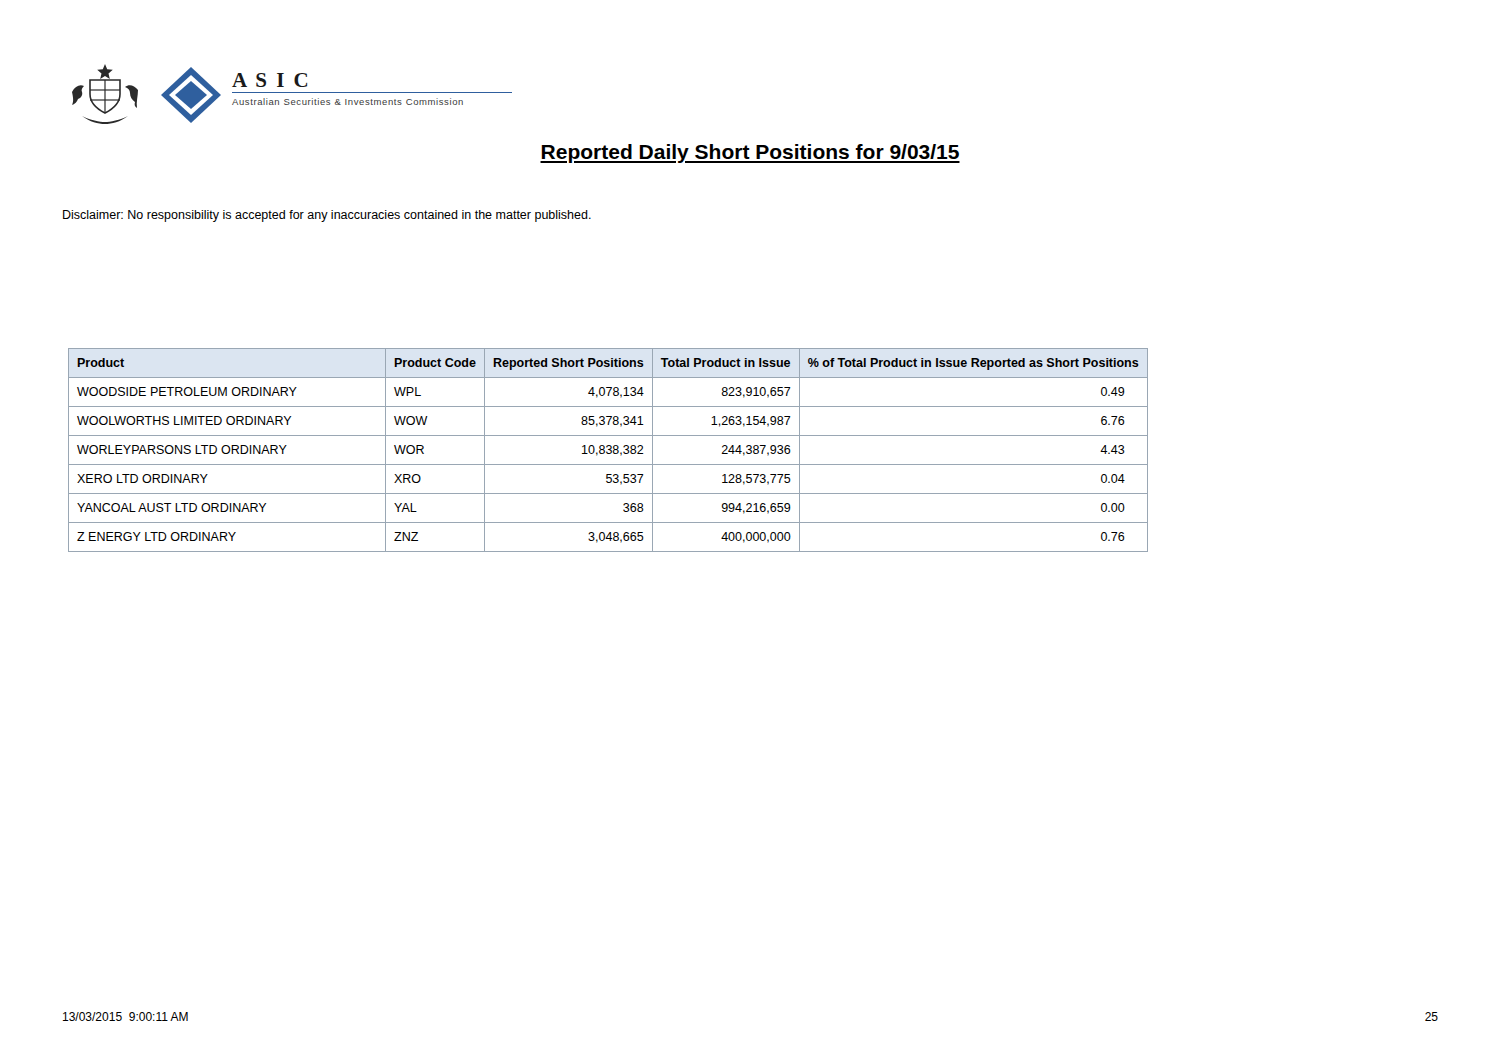A S I C
Australian Securities & Investments Commission
Reported Daily Short Positions for 9/03/15
Disclaimer: No responsibility is accepted for any inaccuracies contained in the matter published.
| Product | Product Code | Reported Short Positions | Total Product in Issue | % of Total Product in Issue Reported as Short Positions |
| --- | --- | --- | --- | --- |
| WOODSIDE PETROLEUM ORDINARY | WPL | 4,078,134 | 823,910,657 | 0.49 |
| WOOLWORTHS LIMITED ORDINARY | WOW | 85,378,341 | 1,263,154,987 | 6.76 |
| WORLEYPARSONS LTD ORDINARY | WOR | 10,838,382 | 244,387,936 | 4.43 |
| XERO LTD ORDINARY | XRO | 53,537 | 128,573,775 | 0.04 |
| YANCOAL AUST LTD ORDINARY | YAL | 368 | 994,216,659 | 0.00 |
| Z ENERGY LTD ORDINARY | ZNZ | 3,048,665 | 400,000,000 | 0.76 |
13/03/2015 9:00:11 AM
25